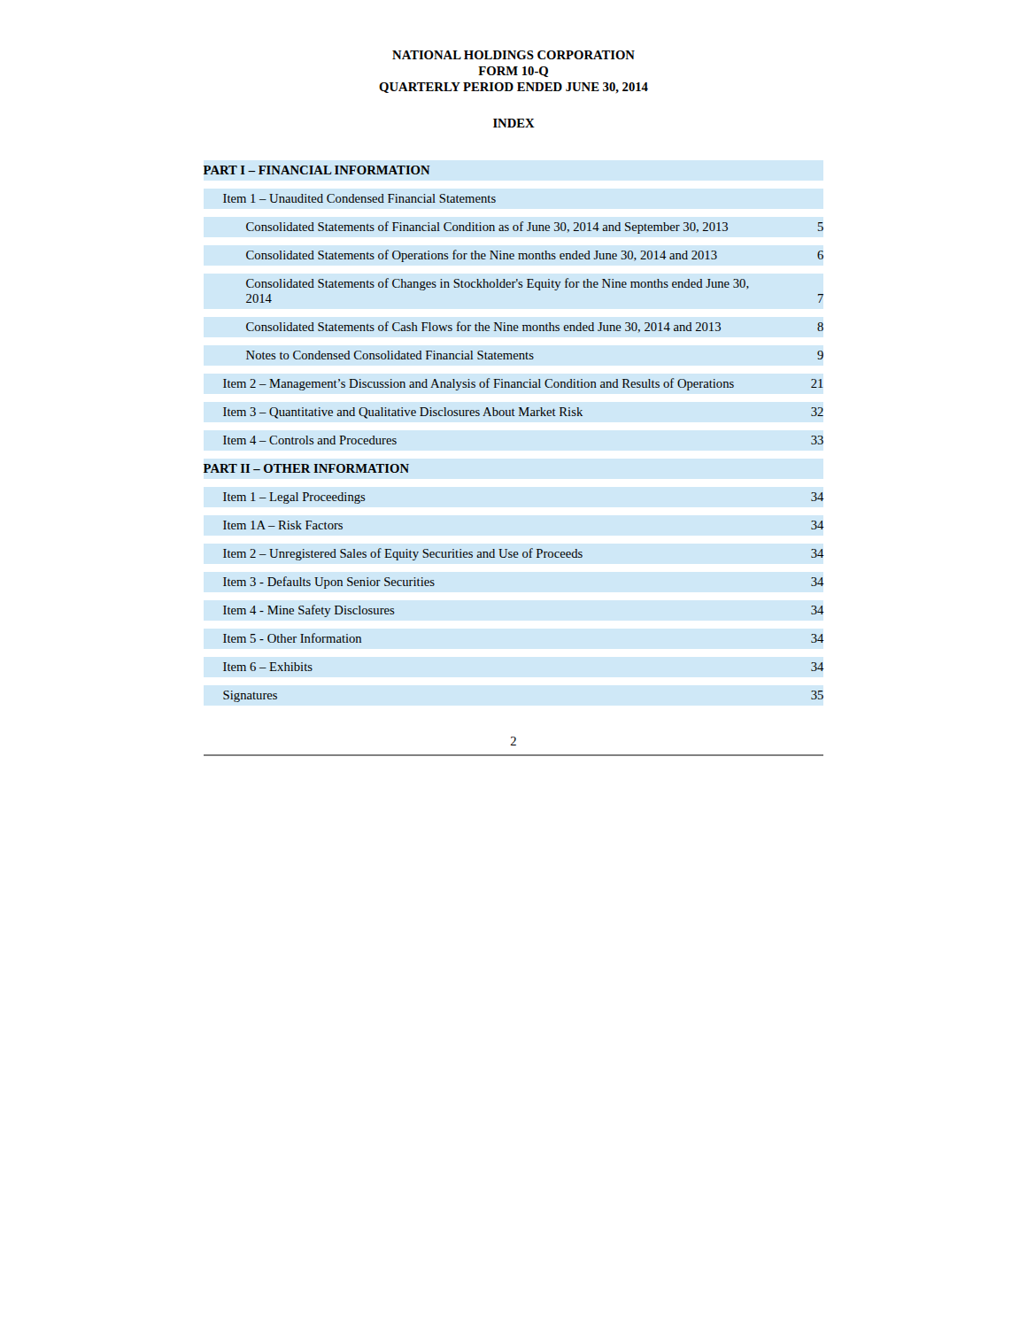NATIONAL HOLDINGS CORPORATION
FORM 10-Q
QUARTERLY PERIOD ENDED JUNE 30, 2014
INDEX
| PART I – FINANCIAL INFORMATION | |
| Item 1 – Unaudited Condensed Financial Statements | |
| Consolidated Statements of Financial Condition as of June 30, 2014 and September 30, 2013 | 5 |
| Consolidated Statements of Operations for the Nine months ended June 30, 2014 and 2013 | 6 |
| Consolidated Statements of Changes in Stockholder's Equity for the Nine months ended June 30, 2014 | 7 |
| Consolidated Statements of Cash Flows for the Nine months ended June 30, 2014 and 2013 | 8 |
| Notes to Condensed Consolidated Financial Statements | 9 |
| Item 2 – Management’s Discussion and Analysis of Financial Condition and Results of Operations | 21 |
| Item 3 – Quantitative and Qualitative Disclosures About Market Risk | 32 |
| Item 4 – Controls and Procedures | 33 |
| PART II – OTHER INFORMATION | |
| Item 1 – Legal Proceedings | 34 |
| Item 1A – Risk Factors | 34 |
| Item 2 – Unregistered Sales of Equity Securities and Use of Proceeds | 34 |
| Item 3 - Defaults Upon Senior Securities | 34 |
| Item 4 - Mine Safety Disclosures | 34 |
| Item 5 - Other Information | 34 |
| Item 6 – Exhibits | 34 |
| Signatures | 35 |
2